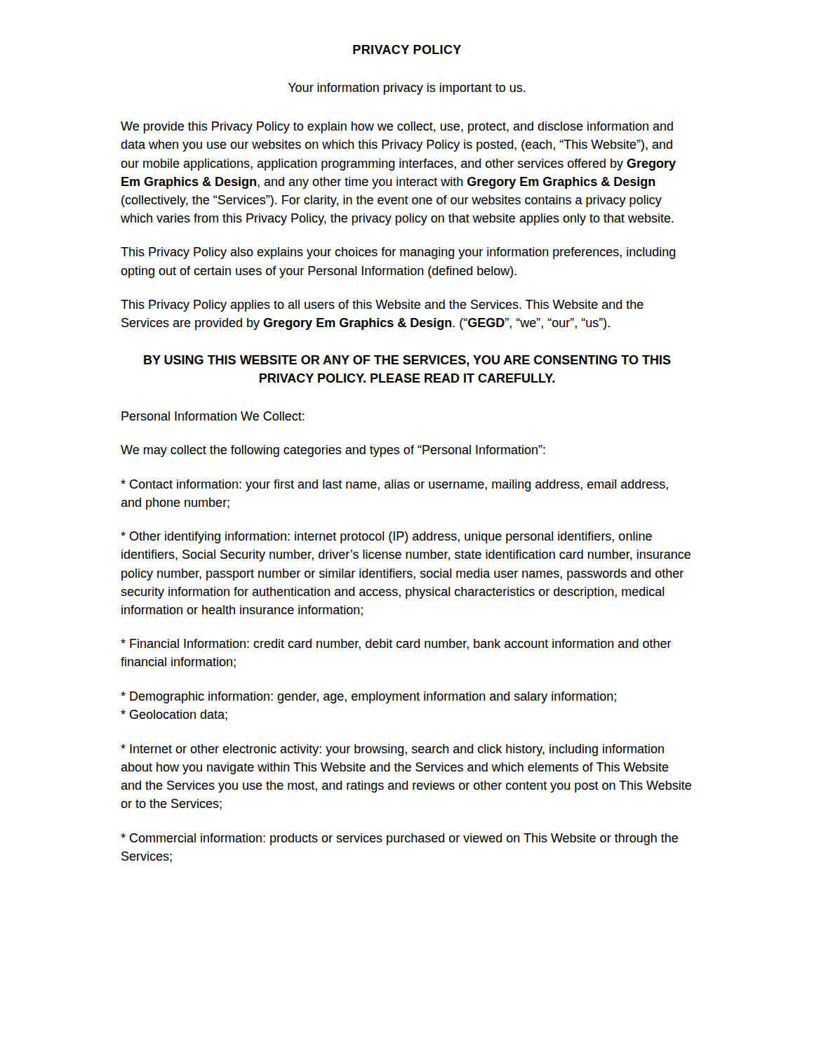PRIVACY POLICY
Your information privacy is important to us.
We provide this Privacy Policy to explain how we collect, use, protect, and disclose information and data when you use our websites on which this Privacy Policy is posted, (each, “This Website”), and our mobile applications, application programming interfaces, and other services offered by Gregory Em Graphics & Design, and any other time you interact with Gregory Em Graphics & Design (collectively, the “Services”). For clarity, in the event one of our websites contains a privacy policy which varies from this Privacy Policy, the privacy policy on that website applies only to that website.
This Privacy Policy also explains your choices for managing your information preferences, including opting out of certain uses of your Personal Information (defined below).
This Privacy Policy applies to all users of this Website and the Services. This Website and the Services are provided by Gregory Em Graphics & Design. (“GEGD”, “we”, “our”, “us”).
BY USING THIS WEBSITE OR ANY OF THE SERVICES, YOU ARE CONSENTING TO THIS PRIVACY POLICY. PLEASE READ IT CAREFULLY.
Personal Information We Collect:
We may collect the following categories and types of “Personal Information”:
* Contact information: your first and last name, alias or username, mailing address, email address, and phone number;
* Other identifying information: internet protocol (IP) address, unique personal identifiers, online identifiers, Social Security number, driver’s license number, state identification card number, insurance policy number, passport number or similar identifiers, social media user names, passwords and other security information for authentication and access, physical characteristics or description, medical information or health insurance information;
* Financial Information: credit card number, debit card number, bank account information and other financial information;
* Demographic information: gender, age, employment information and salary information;
* Geolocation data;
* Internet or other electronic activity: your browsing, search and click history, including information about how you navigate within This Website and the Services and which elements of This Website and the Services you use the most, and ratings and reviews or other content you post on This Website or to the Services;
* Commercial information: products or services purchased or viewed on This Website or through the Services;